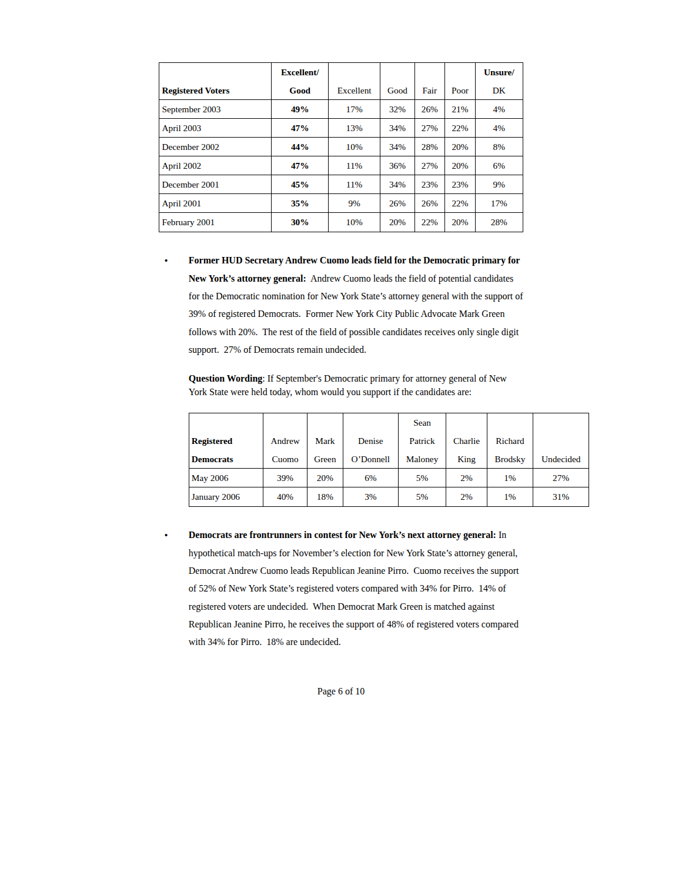| | Excellent/ | | | | | Unsure/ |
| --- | --- | --- | --- | --- | --- | --- |
| Registered Voters | Good | Excellent | Good | Fair | Poor | DK |
| September 2003 | 49% | 17% | 32% | 26% | 21% | 4% |
| April 2003 | 47% | 13% | 34% | 27% | 22% | 4% |
| December 2002 | 44% | 10% | 34% | 28% | 20% | 8% |
| April 2002 | 47% | 11% | 36% | 27% | 20% | 6% |
| December 2001 | 45% | 11% | 34% | 23% | 23% | 9% |
| April 2001 | 35% | 9% | 26% | 26% | 22% | 17% |
| February 2001 | 30% | 10% | 20% | 22% | 20% | 28% |
Former HUD Secretary Andrew Cuomo leads field for the Democratic primary for New York’s attorney general: Andrew Cuomo leads the field of potential candidates for the Democratic nomination for New York State’s attorney general with the support of 39% of registered Democrats. Former New York City Public Advocate Mark Green follows with 20%. The rest of the field of possible candidates receives only single digit support. 27% of Democrats remain undecided.
Question Wording: If September's Democratic primary for attorney general of New York State were held today, whom would you support if the candidates are:
| | | | | Sean | | | |
| --- | --- | --- | --- | --- | --- | --- | --- |
| Registered | Andrew | Mark | Denise | Patrick | Charlie | Richard | |
| Democrats | Cuomo | Green | O’Donnell | Maloney | King | Brodsky | Undecided |
| May 2006 | 39% | 20% | 6% | 5% | 2% | 1% | 27% |
| January 2006 | 40% | 18% | 3% | 5% | 2% | 1% | 31% |
Democrats are frontrunners in contest for New York’s next attorney general: In hypothetical match-ups for November’s election for New York State’s attorney general, Democrat Andrew Cuomo leads Republican Jeanine Pirro. Cuomo receives the support of 52% of New York State’s registered voters compared with 34% for Pirro. 14% of registered voters are undecided. When Democrat Mark Green is matched against Republican Jeanine Pirro, he receives the support of 48% of registered voters compared with 34% for Pirro. 18% are undecided.
Page 6 of 10